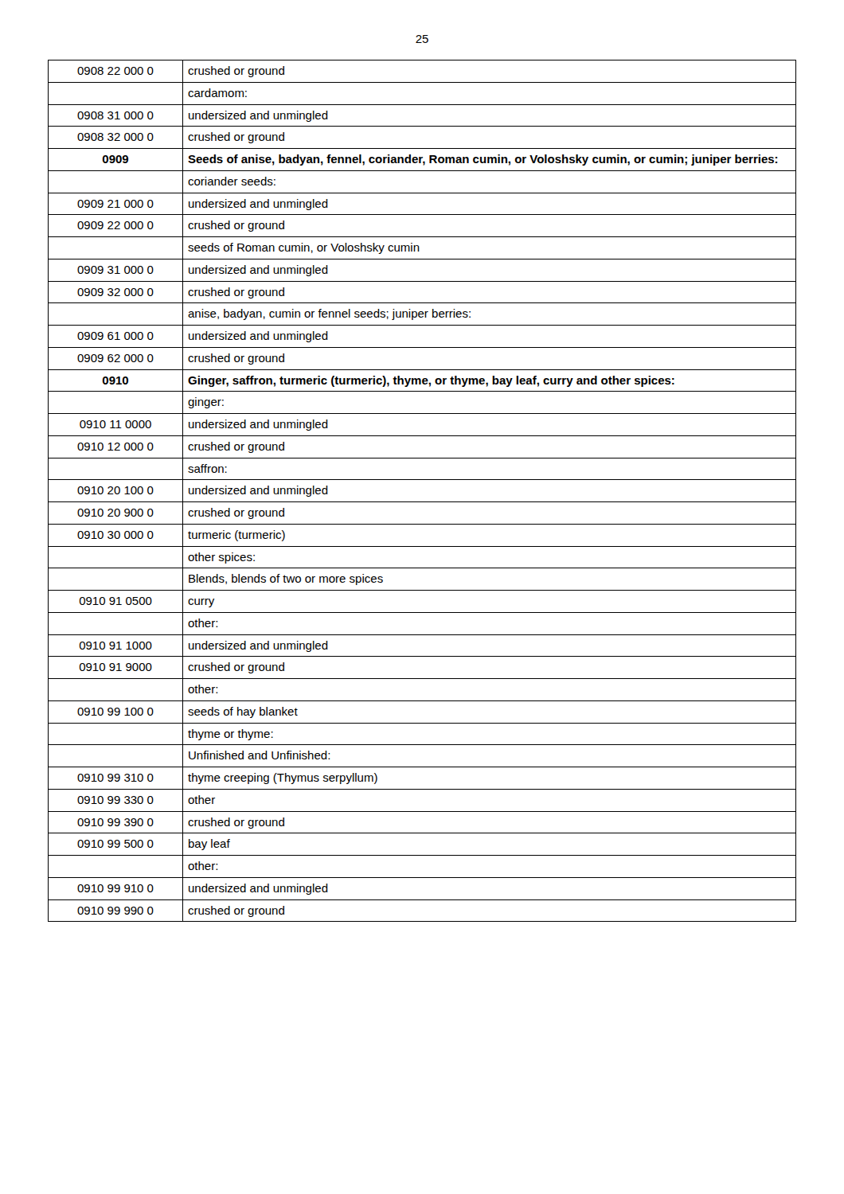25
| 0908 22 000 0 | crushed or ground |
| | cardamom: |
| 0908 31 000 0 | undersized and unmingled |
| 0908 32 000 0 | crushed or ground |
| 0909 | Seeds of anise, badyan, fennel, coriander, Roman cumin, or Voloshsky cumin, or cumin; juniper berries: |
| | coriander seeds: |
| 0909 21 000 0 | undersized and unmingled |
| 0909 22 000 0 | crushed or ground |
| | seeds of Roman cumin, or Voloshsky cumin |
| 0909 31 000 0 | undersized and unmingled |
| 0909 32 000 0 | crushed or ground |
| | anise, badyan, cumin or fennel seeds; juniper berries: |
| 0909 61 000 0 | undersized and unmingled |
| 0909 62 000 0 | crushed or ground |
| 0910 | Ginger, saffron, turmeric (turmeric), thyme, or thyme, bay leaf, curry and other spices: |
| | ginger: |
| 0910 11 0000 | undersized and unmingled |
| 0910 12 000 0 | crushed or ground |
| | saffron: |
| 0910 20 100 0 | undersized and unmingled |
| 0910 20 900 0 | crushed or ground |
| 0910 30 000 0 | turmeric (turmeric) |
| | other spices: |
| | Blends, blends of two or more spices |
| 0910 91 0500 | curry |
| | other: |
| 0910 91 1000 | undersized and unmingled |
| 0910 91 9000 | crushed or ground |
| | other: |
| 0910 99 100 0 | seeds of hay blanket |
| | thyme or thyme: |
| | Unfinished and Unfinished: |
| 0910 99 310 0 | thyme creeping (Thymus serpyllum) |
| 0910 99 330 0 | other |
| 0910 99 390 0 | crushed or ground |
| 0910 99 500 0 | bay leaf |
| | other: |
| 0910 99 910 0 | undersized and unmingled |
| 0910 99 990 0 | crushed or ground |